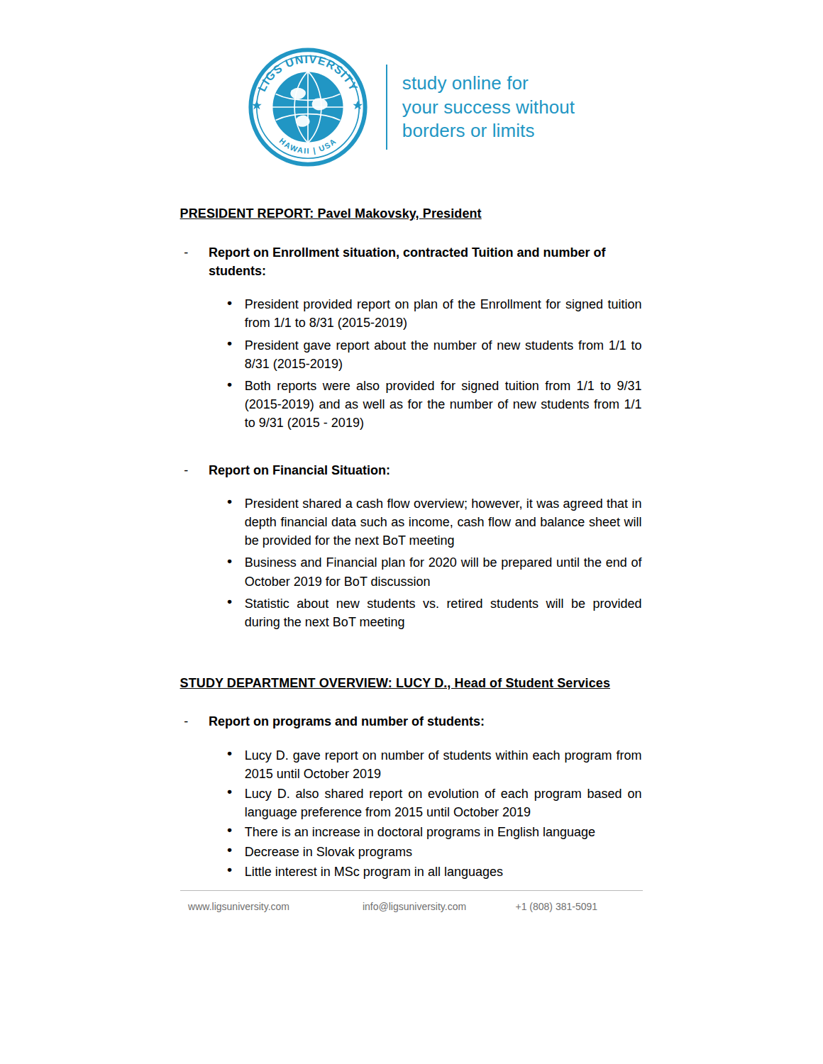LIGS University Hawaii USA seal LIGS UNIVERSITY HAWAII | USA
study online for
your success without
borders or limits
PRESIDENT REPORT: Pavel Makovsky, President
Report on Enrollment situation, contracted Tuition and number of students:
President provided report on plan of the Enrollment for signed tuition from 1/1 to 8/31 (2015-2019)
President gave report about the number of new students from 1/1 to 8/31 (2015-2019)
Both reports were also provided for signed tuition from 1/1 to 9/31 (2015-2019) and as well as for the number of new students from 1/1 to 9/31 (2015 - 2019)
Report on Financial Situation:
President shared a cash flow overview; however, it was agreed that in depth financial data such as income, cash flow and balance sheet will be provided for the next BoT meeting
Business and Financial plan for 2020 will be prepared until the end of October 2019 for BoT discussion
Statistic about new students vs. retired students will be provided during the next BoT meeting
STUDY DEPARTMENT OVERVIEW: LUCY D., Head of Student Services
Report on programs and number of students:
Lucy D. gave report on number of students within each program from 2015 until October 2019
Lucy D. also shared report on evolution of each program based on language preference from 2015 until October 2019
There is an increase in doctoral programs in English language
Decrease in Slovak programs
Little interest in MSc program in all languages
www.ligsuniversity.com info@ligsuniversity.com +1 (808) 381-5091